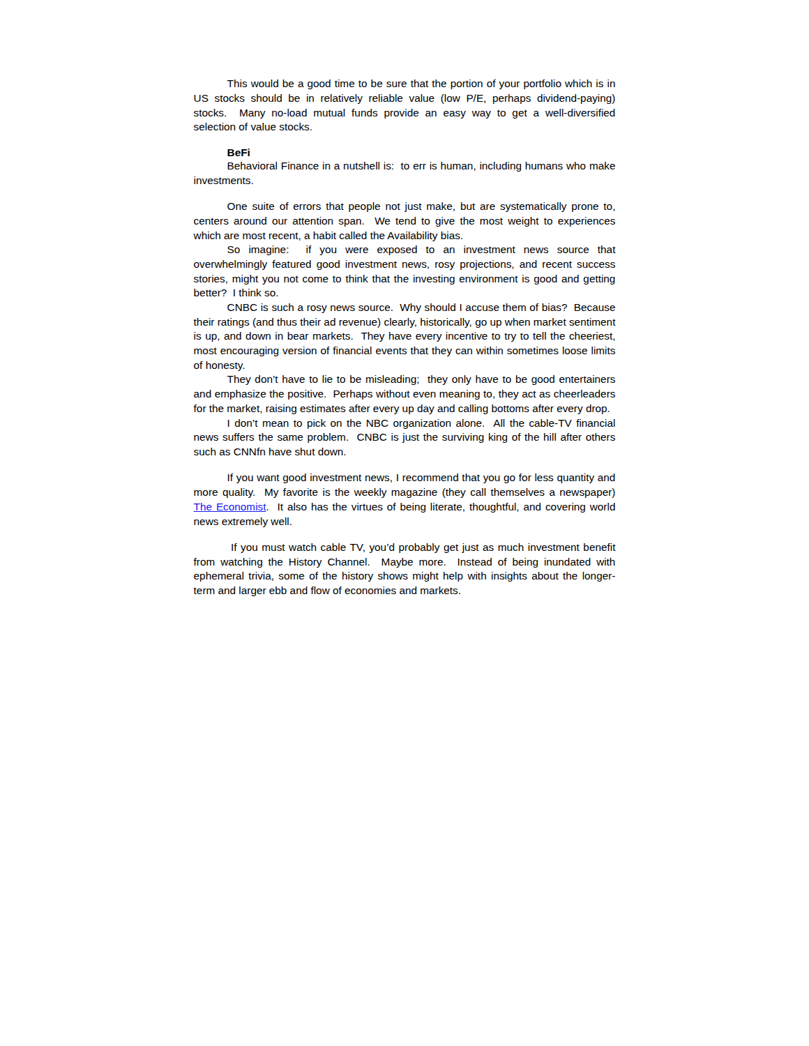This would be a good time to be sure that the portion of your portfolio which is in US stocks should be in relatively reliable value (low P/E, perhaps dividend-paying) stocks. Many no-load mutual funds provide an easy way to get a well-diversified selection of value stocks.
BeFi
Behavioral Finance in a nutshell is: to err is human, including humans who make investments.
One suite of errors that people not just make, but are systematically prone to, centers around our attention span. We tend to give the most weight to experiences which are most recent, a habit called the Availability bias.
So imagine: if you were exposed to an investment news source that overwhelmingly featured good investment news, rosy projections, and recent success stories, might you not come to think that the investing environment is good and getting better? I think so.
CNBC is such a rosy news source. Why should I accuse them of bias? Because their ratings (and thus their ad revenue) clearly, historically, go up when market sentiment is up, and down in bear markets. They have every incentive to try to tell the cheeriest, most encouraging version of financial events that they can within sometimes loose limits of honesty.
They don’t have to lie to be misleading; they only have to be good entertainers and emphasize the positive. Perhaps without even meaning to, they act as cheerleaders for the market, raising estimates after every up day and calling bottoms after every drop.
I don’t mean to pick on the NBC organization alone. All the cable-TV financial news suffers the same problem. CNBC is just the surviving king of the hill after others such as CNNfn have shut down.
If you want good investment news, I recommend that you go for less quantity and more quality. My favorite is the weekly magazine (they call themselves a newspaper) The Economist. It also has the virtues of being literate, thoughtful, and covering world news extremely well.
If you must watch cable TV, you’d probably get just as much investment benefit from watching the History Channel. Maybe more. Instead of being inundated with ephemeral trivia, some of the history shows might help with insights about the longer-term and larger ebb and flow of economies and markets.